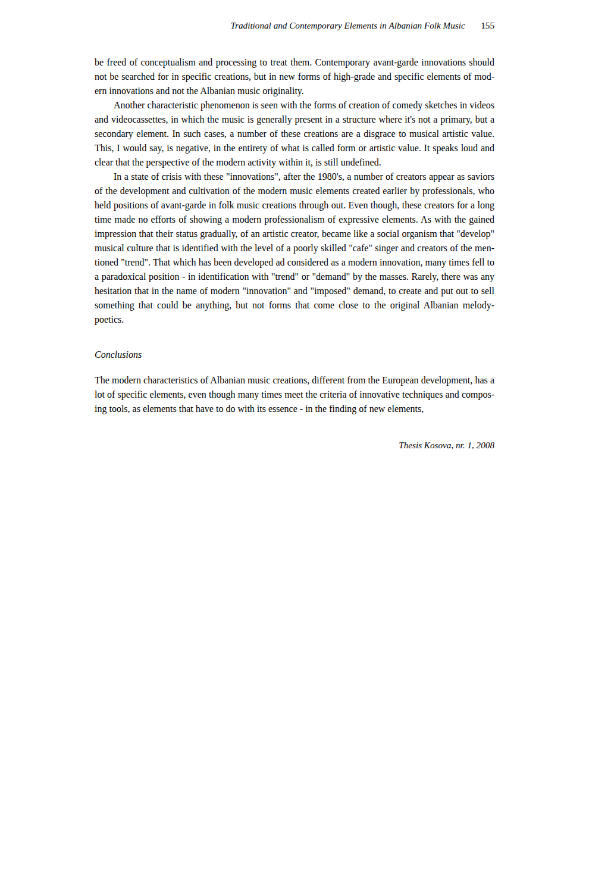Traditional and Contemporary Elements in Albanian Folk Music 155
be freed of conceptualism and processing to treat them. Contemporary avant-garde innovations should not be searched for in specific creations, but in new forms of high-grade and specific elements of modern innovations and not the Albanian music originality.
Another characteristic phenomenon is seen with the forms of creation of comedy sketches in videos and videocassettes, in which the music is generally present in a structure where it's not a primary, but a secondary element. In such cases, a number of these creations are a disgrace to musical artistic value. This, I would say, is negative, in the entirety of what is called form or artistic value. It speaks loud and clear that the perspective of the modern activity within it, is still undefined.
In a state of crisis with these "innovations", after the 1980's, a number of creators appear as saviors of the development and cultivation of the modern music elements created earlier by professionals, who held positions of avant-garde in folk music creations through out. Even though, these creators for a long time made no efforts of showing a modern professionalism of expressive elements. As with the gained impression that their status gradually, of an artistic creator, became like a social organism that "develop" musical culture that is identified with the level of a poorly skilled "cafe" singer and creators of the mentioned "trend". That which has been developed ad considered as a modern innovation, many times fell to a paradoxical position - in identification with "trend" or "demand" by the masses. Rarely, there was any hesitation that in the name of modern "innovation" and "imposed" demand, to create and put out to sell something that could be anything, but not forms that come close to the original Albanian melody-poetics.
Conclusions
The modern characteristics of Albanian music creations, different from the European development, has a lot of specific elements, even though many times meet the criteria of innovative techniques and composing tools, as elements that have to do with its essence - in the finding of new elements,
Thesis Kosova, nr. 1, 2008